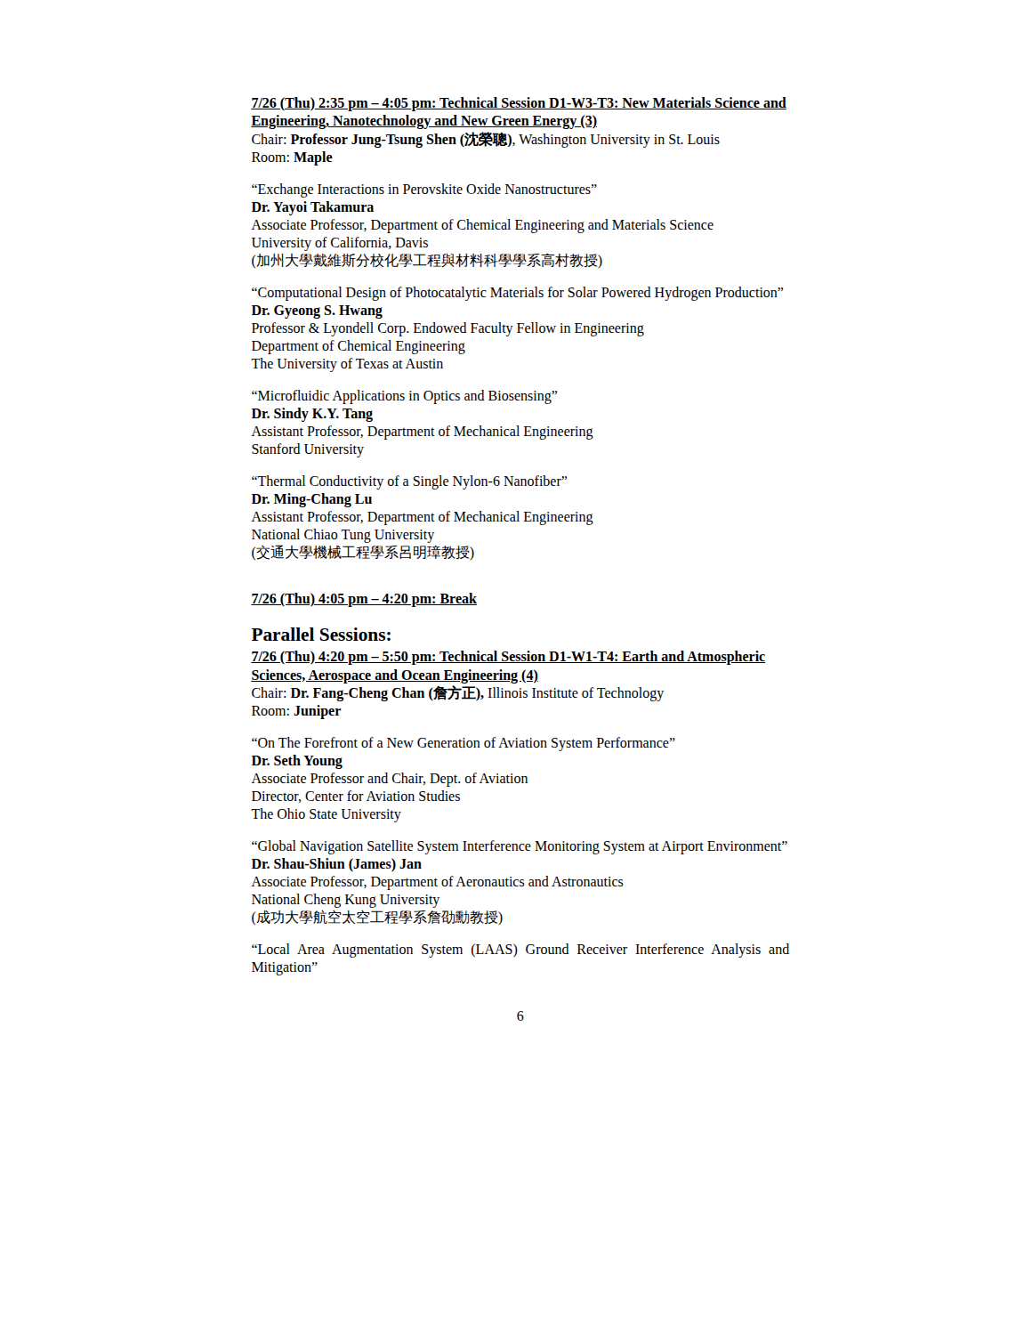7/26 (Thu) 2:35 pm – 4:05 pm: Technical Session D1-W3-T3: New Materials Science and Engineering, Nanotechnology and New Green Energy (3)
Chair: Professor Jung-Tsung Shen (沈榮聰), Washington University in St. Louis
Room: Maple
“Exchange Interactions in Perovskite Oxide Nanostructures”
Dr. Yayoi Takamura
Associate Professor, Department of Chemical Engineering and Materials Science
University of California, Davis
(加州大學戴維斯分校化學工程與材料科學學系高村教授)
“Computational Design of Photocatalytic Materials for Solar Powered Hydrogen Production”
Dr. Gyeong S. Hwang
Professor & Lyondell Corp. Endowed Faculty Fellow in Engineering
Department of Chemical Engineering
The University of Texas at Austin
“Microfluidic Applications in Optics and Biosensing”
Dr. Sindy K.Y. Tang
Assistant Professor, Department of Mechanical Engineering
Stanford University
“Thermal Conductivity of a Single Nylon-6 Nanofiber”
Dr. Ming-Chang Lu
Assistant Professor, Department of Mechanical Engineering
National Chiao Tung University
(交通大學機械工程學系呂明璋教授)
7/26 (Thu) 4:05 pm – 4:20 pm: Break
Parallel Sessions:
7/26 (Thu) 4:20 pm – 5:50 pm: Technical Session D1-W1-T4: Earth and Atmospheric Sciences, Aerospace and Ocean Engineering (4)
Chair: Dr. Fang-Cheng Chan (詹方正), Illinois Institute of Technology
Room: Juniper
“On The Forefront of a New Generation of Aviation System Performance”
Dr. Seth Young
Associate Professor and Chair, Dept. of Aviation
Director, Center for Aviation Studies
The Ohio State University
“Global Navigation Satellite System Interference Monitoring System at Airport Environment”
Dr. Shau-Shiun (James) Jan
Associate Professor, Department of Aeronautics and Astronautics
National Cheng Kung University
(成功大學航空太空工程學系詹劭勳教授)
“Local Area Augmentation System (LAAS) Ground Receiver Interference Analysis and Mitigation”
6